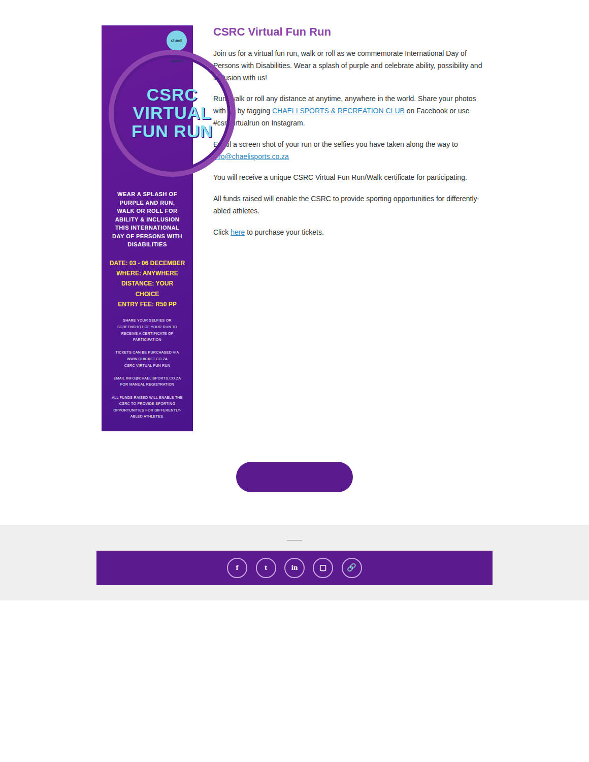chaeli
sports
CSRC
VIRTUAL
FUN RUN
Wear a splash of purple and run, walk or roll for ability & inclusion this International Day of Persons with Disabilities
Date: 03 - 06 December
Where: Anywhere
Distance: Your Choice
Entry Fee: R50 PP
Share your selfies or screenshot of your run to receive a certificate of participation
Tickets can be purchased via WWW.QUICKET.CO.ZA
CSRC Virtual Fun Run
Email INFO@CHAELISPORTS.CO.ZA for manual registration
All funds raised will enable the CSRC to provide sporting opportunities for differently-abled athletes.
CSRC Virtual Fun Run
Join us for a virtual fun run, walk or roll as we commemorate International Day of Persons with Disabilities. Wear a splash of purple and celebrate ability, possibility and inclusion with us!
Run, walk or roll any distance at anytime, anywhere in the world. Share your photos with us by tagging CHAELI SPORTS & RECREATION CLUB on Facebook or use #csrcvirtualrun on Instagram.
Email a screen shot of your run or the selfies you have taken along the way to info@chaelisports.co.za
You will receive a unique CSRC Virtual Fun Run/Walk certificate for participating.
All funds raised will enable the CSRC to provide sporting opportunities for differently-abled athletes.
Click here to purchase your tickets.
f t in ▢ 🔗